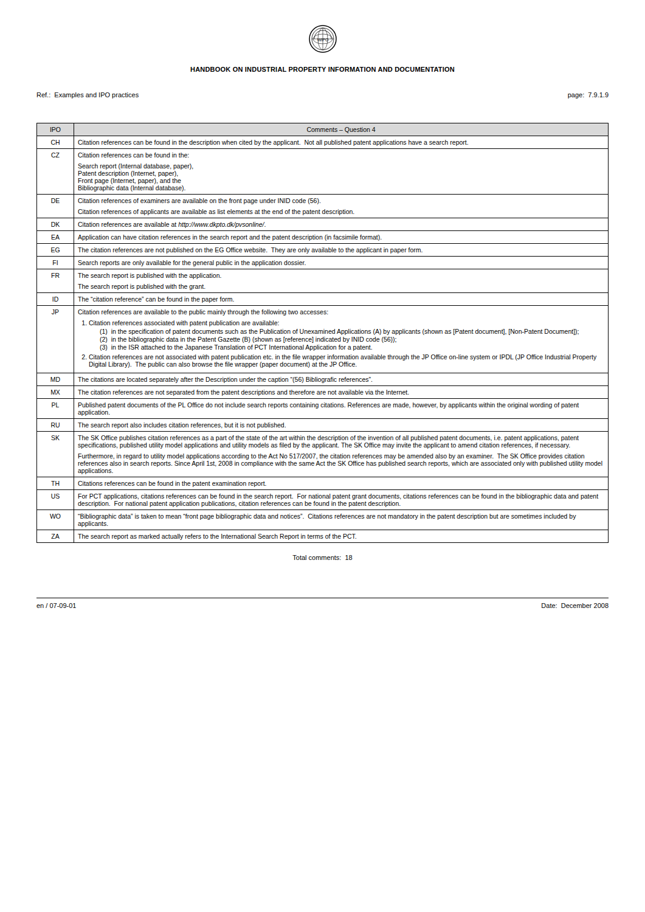WIPO
HANDBOOK ON INDUSTRIAL PROPERTY INFORMATION AND DOCUMENTATION
Ref.: Examples and IPO practices page: 7.9.1.9
| IPO | Comments – Question 4 |
| --- | --- |
| CH | Citation references can be found in the description when cited by the applicant. Not all published patent applications have a search report. |
| CZ | Citation references can be found in the: Search report (Internal database, paper), Patent description (Internet, paper), Front page (Internet, paper), and the Bibliographic data (Internal database). |
| DE | Citation references of examiners are available on the front page under INID code (56). Citation references of applicants are available as list elements at the end of the patent description. |
| DK | Citation references are available at http://www.dkpto.dk/pvsonline/ . |
| EA | Application can have citation references in the search report and the patent description (in facsimile format). |
| EG | The citation references are not published on the EG Office website. They are only available to the applicant in paper form. |
| FI | Search reports are only available for the general public in the application dossier. |
| FR | The search report is published with the application. The search report is published with the grant. |
| ID | The “citation reference” can be found in the paper form. |
| JP | Citation references are available to the public mainly through the following two accesses: Citation references associated with patent publication are available: (1) in the specification of patent documents such as the Publication of Unexamined Applications (A) by applicants (shown as [Patent document], [Non-Patent Document]); (2) in the bibliographic data in the Patent Gazette (B) (shown as [reference] indicated by INID code (56)); (3) in the ISR attached to the Japanese Translation of PCT International Application for a patent. Citation references are not associated with patent publication etc. in the file wrapper information available through the JP Office on-line system or IPDL (JP Office Industrial Property Digital Library). The public can also browse the file wrapper (paper document) at the JP Office. |
| MD | The citations are located separately after the Description under the caption “(56) Bibliografic references”. |
| MX | The citation references are not separated from the patent descriptions and therefore are not available via the Internet. |
| PL | Published patent documents of the PL Office do not include search reports containing citations. References are made, however, by applicants within the original wording of patent application. |
| RU | The search report also includes citation references, but it is not published. |
| SK | The SK Office publishes citation references as a part of the state of the art within the description of the invention of all published patent documents, i.e. patent applications, patent specifications, published utility model applications and utility models as filed by the applicant. The SK Office may invite the applicant to amend citation references, if necessary. Furthermore, in regard to utility model applications according to the Act No 517/2007, the citation references may be amended also by an examiner. The SK Office provides citation references also in search reports. Since April 1st, 2008 in compliance with the same Act the SK Office has published search reports, which are associated only with published utility model applications. |
| TH | Citations references can be found in the patent examination report. |
| US | For PCT applications, citations references can be found in the search report. For national patent grant documents, citations references can be found in the bibliographic data and patent description. For national patent application publications, citation references can be found in the patent description. |
| WO | “Bibliographic data” is taken to mean “front page bibliographic data and notices”. Citations references are not mandatory in the patent description but are sometimes included by applicants. |
| ZA | The search report as marked actually refers to the International Search Report in terms of the PCT. |
Total comments: 18
en / 07-09-01 Date: December 2008